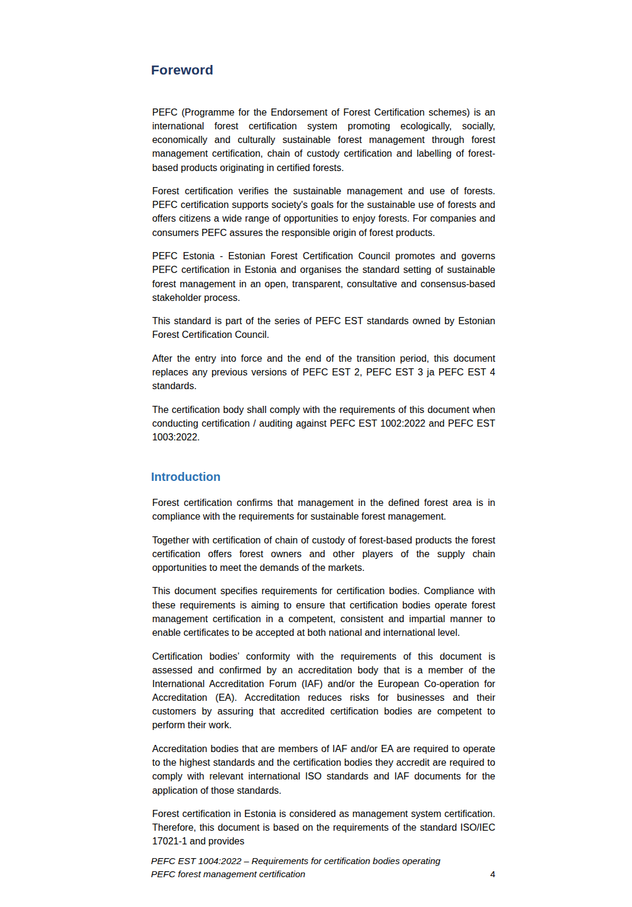Foreword
PEFC (Programme for the Endorsement of Forest Certification schemes) is an international forest certification system promoting ecologically, socially, economically and culturally sustainable forest management through forest management certification, chain of custody certification and labelling of forest-based products originating in certified forests.
Forest certification verifies the sustainable management and use of forests. PEFC certification supports society's goals for the sustainable use of forests and offers citizens a wide range of opportunities to enjoy forests. For companies and consumers PEFC assures the responsible origin of forest products.
PEFC Estonia - Estonian Forest Certification Council promotes and governs PEFC certification in Estonia and organises the standard setting of sustainable forest management in an open, transparent, consultative and consensus-based stakeholder process.
This standard is part of the series of PEFC EST standards owned by Estonian Forest Certification Council.
After the entry into force and the end of the transition period, this document replaces any previous versions of PEFC EST 2, PEFC EST 3 ja PEFC EST 4 standards.
The certification body shall comply with the requirements of this document when conducting certification / auditing against PEFC EST 1002:2022 and PEFC EST 1003:2022.
Introduction
Forest certification confirms that management in the defined forest area is in compliance with the requirements for sustainable forest management.
Together with certification of chain of custody of forest-based products the forest certification offers forest owners and other players of the supply chain opportunities to meet the demands of the markets.
This document specifies requirements for certification bodies. Compliance with these requirements is aiming to ensure that certification bodies operate forest management certification in a competent, consistent and impartial manner to enable certificates to be accepted at both national and international level.
Certification bodies’ conformity with the requirements of this document is assessed and confirmed by an accreditation body that is a member of the International Accreditation Forum (IAF) and/or the European Co-operation for Accreditation (EA). Accreditation reduces risks for businesses and their customers by assuring that accredited certification bodies are competent to perform their work.
Accreditation bodies that are members of IAF and/or EA are required to operate to the highest standards and the certification bodies they accredit are required to comply with relevant international ISO standards and IAF documents for the application of those standards.
Forest certification in Estonia is considered as management system certification. Therefore, this document is based on the requirements of the standard ISO/IEC 17021-1 and provides
PEFC EST 1004:2022 – Requirements for certification bodies operating PEFC forest management certification 4